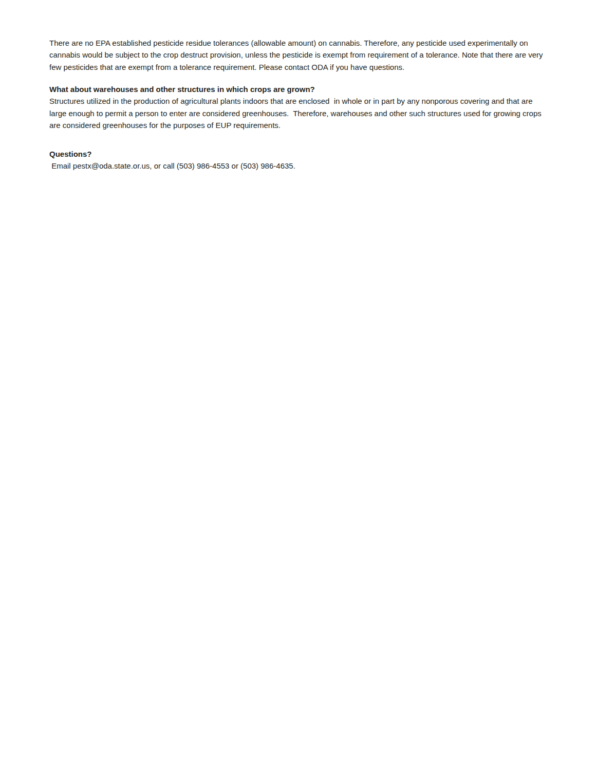There are no EPA established pesticide residue tolerances (allowable amount) on cannabis. Therefore, any pesticide used experimentally on cannabis would be subject to the crop destruct provision, unless the pesticide is exempt from requirement of a tolerance. Note that there are very few pesticides that are exempt from a tolerance requirement. Please contact ODA if you have questions.
What about warehouses and other structures in which crops are grown?
Structures utilized in the production of agricultural plants indoors that are enclosed in whole or in part by any nonporous covering and that are large enough to permit a person to enter are considered greenhouses. Therefore, warehouses and other such structures used for growing crops are considered greenhouses for the purposes of EUP requirements.
Questions?
Email pestx@oda.state.or.us, or call (503) 986-4553 or (503) 986-4635.